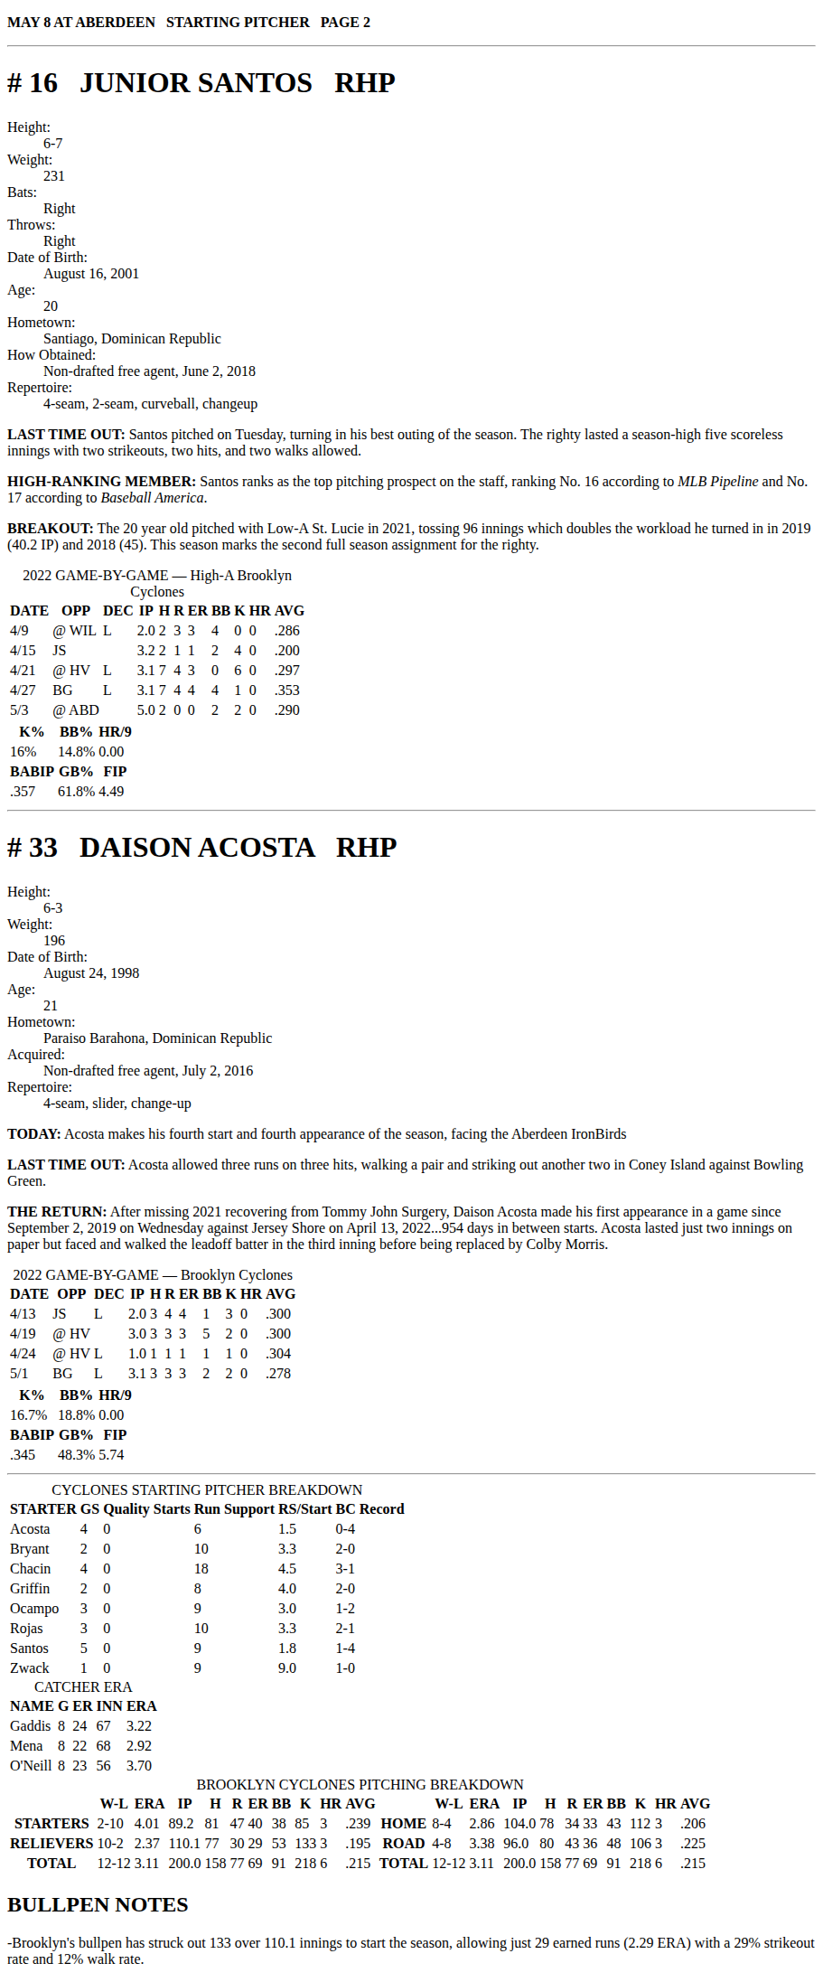MAY 8 AT ABERDEEN STARTING PITCHER PAGE 2
# 16 JUNIOR SANTOS RHP
Height:
6-7
Weight:
231
Bats:
Right
Throws:
Right
Date of Birth:
August 16, 2001
Age:
20
Hometown:
Santiago, Dominican Republic
How Obtained:
Non-drafted free agent, June 2, 2018
Repertoire:
4-seam, 2-seam, curveball, changeup
LAST TIME OUT: Santos pitched on Tuesday, turning in his best outing of the season. The righty lasted a season-high five scoreless innings with two strikeouts, two hits, and two walks allowed.
HIGH-RANKING MEMBER: Santos ranks as the top pitching prospect on the staff, ranking No. 16 according to MLB Pipeline and No. 17 according to Baseball America.
BREAKOUT: The 20 year old pitched with Low-A St. Lucie in 2021, tossing 96 innings which doubles the workload he turned in in 2019 (40.2 IP) and 2018 (45). This season marks the second full season assignment for the righty.
2022 GAME-BY-GAME — High-A Brooklyn Cyclones
| DATE | OPP | DEC | IP | H | R | ER | BB | K | HR | AVG |
| --- | --- | --- | --- | --- | --- | --- | --- | --- | --- | --- |
| 4/9 | @ WIL | L | 2.0 | 2 | 3 | 3 | 4 | 0 | 0 | .286 |
| 4/15 | JS | | 3.2 | 2 | 1 | 1 | 2 | 4 | 0 | .200 |
| 4/21 | @ HV | L | 3.1 | 7 | 4 | 3 | 0 | 6 | 0 | .297 |
| 4/27 | BG | L | 3.1 | 7 | 4 | 4 | 4 | 1 | 0 | .353 |
| 5/3 | @ ABD | | 5.0 | 2 | 0 | 0 | 2 | 2 | 0 | .290 |
| K% | BB% | HR/9 |
| --- | --- | --- |
| 16% | 14.8% | 0.00 |
| BABIP | GB% | FIP |
| .357 | 61.8% | 4.49 |
# 33 DAISON ACOSTA RHP
Height:
6-3
Weight:
196
Date of Birth:
August 24, 1998
Age:
21
Hometown:
Paraiso Barahona, Dominican Republic
Acquired:
Non-drafted free agent, July 2, 2016
Repertoire:
4-seam, slider, change-up
TODAY: Acosta makes his fourth start and fourth appearance of the season, facing the Aberdeen IronBirds
LAST TIME OUT: Acosta allowed three runs on three hits, walking a pair and striking out another two in Coney Island against Bowling Green.
THE RETURN: After missing 2021 recovering from Tommy John Surgery, Daison Acosta made his first appearance in a game since September 2, 2019 on Wednesday against Jersey Shore on April 13, 2022...954 days in between starts. Acosta lasted just two innings on paper but faced and walked the leadoff batter in the third inning before being replaced by Colby Morris.
2022 GAME-BY-GAME — Brooklyn Cyclones
| DATE | OPP | DEC | IP | H | R | ER | BB | K | HR | AVG |
| --- | --- | --- | --- | --- | --- | --- | --- | --- | --- | --- |
| 4/13 | JS | L | 2.0 | 3 | 4 | 4 | 1 | 3 | 0 | .300 |
| 4/19 | @ HV | | 3.0 | 3 | 3 | 3 | 5 | 2 | 0 | .300 |
| 4/24 | @ HV | L | 1.0 | 1 | 1 | 1 | 1 | 1 | 0 | .304 |
| 5/1 | BG | L | 3.1 | 3 | 3 | 3 | 2 | 2 | 0 | .278 |
| K% | BB% | HR/9 |
| --- | --- | --- |
| 16.7% | 18.8% | 0.00 |
| BABIP | GB% | FIP |
| .345 | 48.3% | 5.74 |
CYCLONES STARTING PITCHER BREAKDOWN
| STARTER | GS | Quality Starts | Run Support | RS/Start | BC Record |
| --- | --- | --- | --- | --- | --- |
| Acosta | 4 | 0 | 6 | 1.5 | 0-4 |
| Bryant | 2 | 0 | 10 | 3.3 | 2-0 |
| Chacin | 4 | 0 | 18 | 4.5 | 3-1 |
| Griffin | 2 | 0 | 8 | 4.0 | 2-0 |
| Ocampo | 3 | 0 | 9 | 3.0 | 1-2 |
| Rojas | 3 | 0 | 10 | 3.3 | 2-1 |
| Santos | 5 | 0 | 9 | 1.8 | 1-4 |
| Zwack | 1 | 0 | 9 | 9.0 | 1-0 |
CATCHER ERA
| NAME | G | ER | INN | ERA |
| --- | --- | --- | --- | --- |
| Gaddis | 8 | 24 | 67 | 3.22 |
| Mena | 8 | 22 | 68 | 2.92 |
| O'Neill | 8 | 23 | 56 | 3.70 |
BROOKLYN CYCLONES PITCHING BREAKDOWN
| | W-L | ERA | IP | H | R | ER | BB | K | HR | AVG | | W-L | ERA | IP | H | R | ER | BB | K | HR | AVG |
| --- | --- | --- | --- | --- | --- | --- | --- | --- | --- | --- | --- | --- | --- | --- | --- | --- | --- | --- | --- | --- | --- |
| STARTERS | 2-10 | 4.01 | 89.2 | 81 | 47 | 40 | 38 | 85 | 3 | .239 | HOME | 8-4 | 2.86 | 104.0 | 78 | 34 | 33 | 43 | 112 | 3 | .206 |
| RELIEVERS | 10-2 | 2.37 | 110.1 | 77 | 30 | 29 | 53 | 133 | 3 | .195 | ROAD | 4-8 | 3.38 | 96.0 | 80 | 43 | 36 | 48 | 106 | 3 | .225 |
| TOTAL | 12-12 | 3.11 | 200.0 | 158 | 77 | 69 | 91 | 218 | 6 | .215 | TOTAL | 12-12 | 3.11 | 200.0 | 158 | 77 | 69 | 91 | 218 | 6 | .215 |
BULLPEN NOTES
-Brooklyn's bullpen has struck out 133 over 110.1 innings to start the season, allowing just 29 earned runs (2.29 ERA) with a 29% strikeout rate and 12% walk rate.